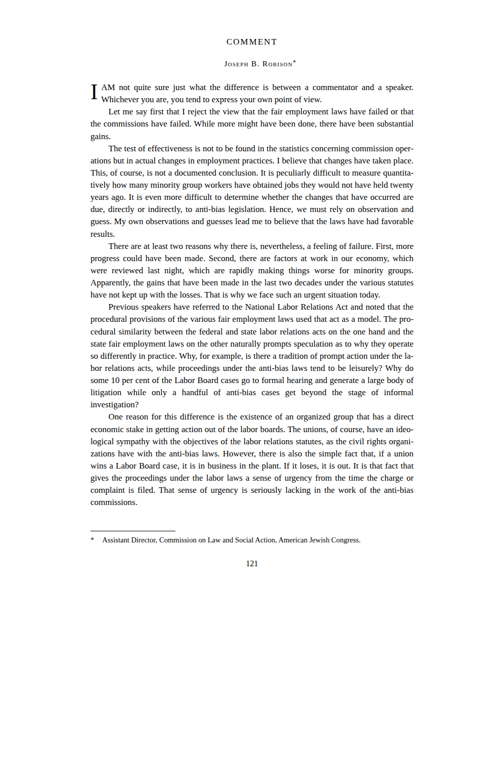COMMENT
Joseph B. Robison*
I AM not quite sure just what the difference is between a commentator and a speaker. Whichever you are, you tend to express your own point of view.
Let me say first that I reject the view that the fair employment laws have failed or that the commissions have failed. While more might have been done, there have been substantial gains.
The test of effectiveness is not to be found in the statistics concerning commission operations but in actual changes in employment practices. I believe that changes have taken place. This, of course, is not a documented conclusion. It is peculiarly difficult to measure quantitatively how many minority group workers have obtained jobs they would not have held twenty years ago. It is even more difficult to determine whether the changes that have occurred are due, directly or indirectly, to anti-bias legislation. Hence, we must rely on observation and guess. My own observations and guesses lead me to believe that the laws have had favorable results.
There are at least two reasons why there is, nevertheless, a feeling of failure. First, more progress could have been made. Second, there are factors at work in our economy, which were reviewed last night, which are rapidly making things worse for minority groups. Apparently, the gains that have been made in the last two decades under the various statutes have not kept up with the losses. That is why we face such an urgent situation today.
Previous speakers have referred to the National Labor Relations Act and noted that the procedural provisions of the various fair employment laws used that act as a model. The procedural similarity between the federal and state labor relations acts on the one hand and the state fair employment laws on the other naturally prompts speculation as to why they operate so differently in practice. Why, for example, is there a tradition of prompt action under the labor relations acts, while proceedings under the anti-bias laws tend to be leisurely? Why do some 10 per cent of the Labor Board cases go to formal hearing and generate a large body of litigation while only a handful of anti-bias cases get beyond the stage of informal investigation?
One reason for this difference is the existence of an organized group that has a direct economic stake in getting action out of the labor boards. The unions, of course, have an ideological sympathy with the objectives of the labor relations statutes, as the civil rights organizations have with the anti-bias laws. However, there is also the simple fact that, if a union wins a Labor Board case, it is in business in the plant. If it loses, it is out. It is that fact that gives the proceedings under the labor laws a sense of urgency from the time the charge or complaint is filed. That sense of urgency is seriously lacking in the work of the anti-bias commissions.
*Assistant Director, Commission on Law and Social Action, American Jewish Congress.
121